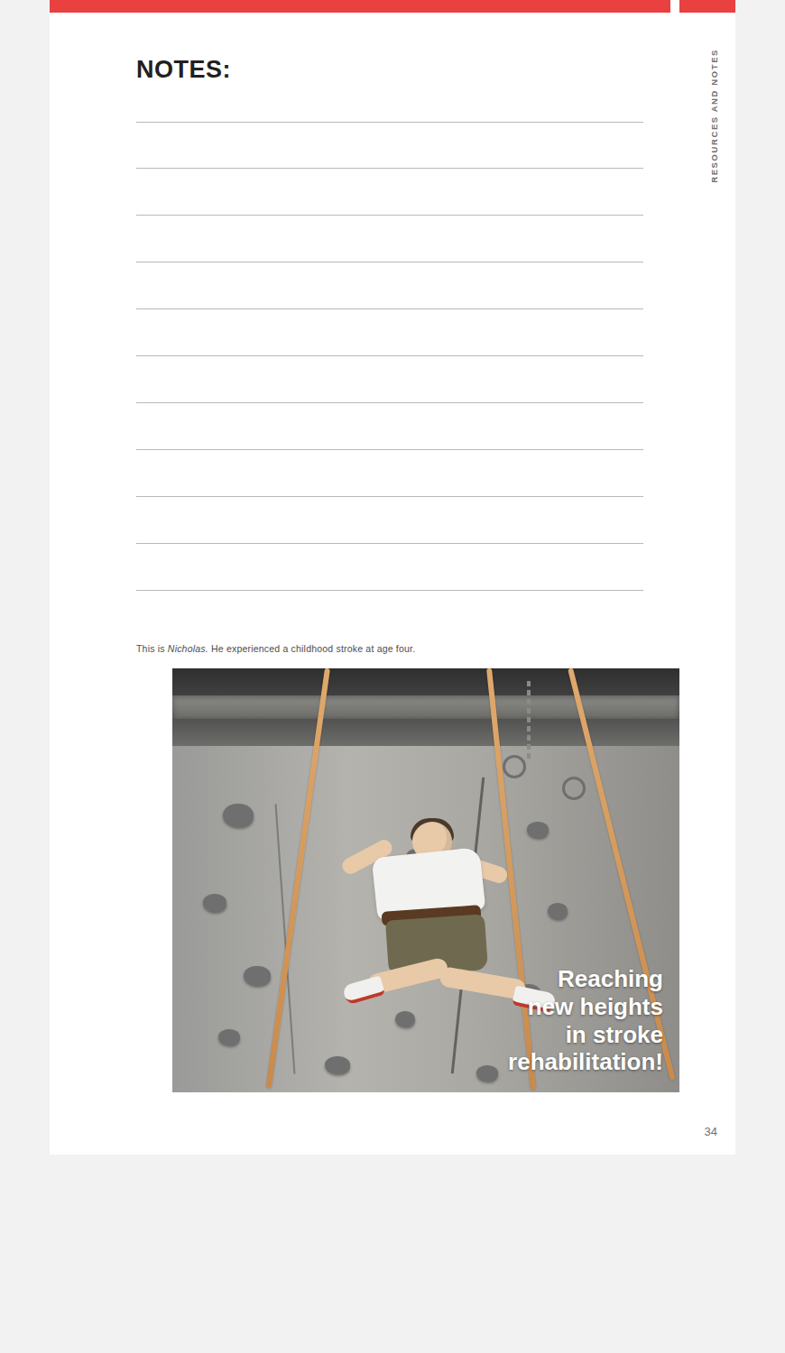Resources and Notes
34
NOTES:
This is Nicholas. He experienced a childhood stroke at age four.
Reaching
new heights
in stroke
rehabilitation!